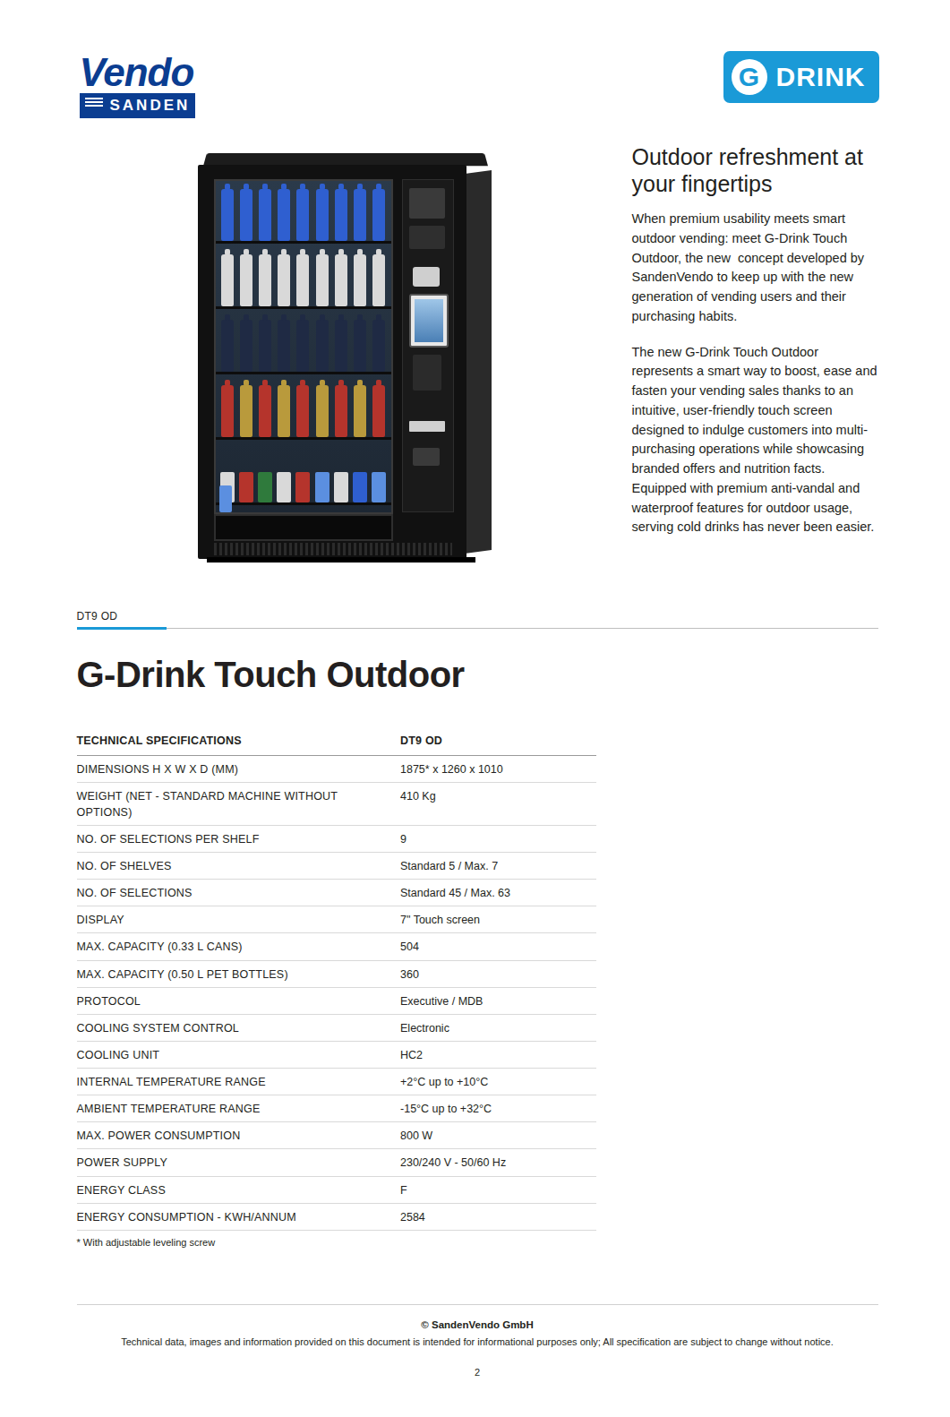Vendo
SANDEN
G DRINK
Outdoor refreshment at your fingertips
When premium usability meets smart outdoor vending: meet G-Drink Touch Outdoor, the new concept developed by SandenVendo to keep up with the new generation of vending users and their purchasing habits.
The new G-Drink Touch Outdoor represents a smart way to boost, ease and fasten your vending sales thanks to an intuitive, user-friendly touch screen designed to indulge customers into multi-purchasing operations while showcasing branded offers and nutrition facts. Equipped with premium anti-vandal and waterproof features for outdoor usage, serving cold drinks has never been easier.
DT9 OD
G-Drink Touch Outdoor
| TECHNICAL SPECIFICATIONS | DT9 OD |
| --- | --- |
| DIMENSIONS H x W x D (mm) | 1875* x 1260 x 1010 |
| WEIGHT (NET - Standard machine without options) | 410 Kg |
| NO. OF SELECTIONS PER SHELF | 9 |
| NO. OF SHELVES | Standard 5 / Max. 7 |
| NO. OF SELECTIONS | Standard 45 / Max. 63 |
| DISPLAY | 7" Touch screen |
| MAX. CAPACITY (0.33 l CANS) | 504 |
| MAX. CAPACITY (0.50 l PET BOTTLES) | 360 |
| PROTOCOL | Executive / MDB |
| COOLING SYSTEM CONTROL | Electronic |
| COOLING UNIT | HC2 |
| INTERNAL TEMPERATURE RANGE | +2°C up to +10°C |
| AMBIENT TEMPERATURE RANGE | -15°C up to +32°C |
| MAX. POWER CONSUMPTION | 800 W |
| POWER SUPPLY | 230/240 V - 50/60 Hz |
| ENERGY CLASS | F |
| ENERGY CONSUMPTION - kWh/annum | 2584 |
* With adjustable leveling screw
© SandenVendo GmbH
Technical data, images and information provided on this document is intended for informational purposes only; All specification are subject to change without notice.
2